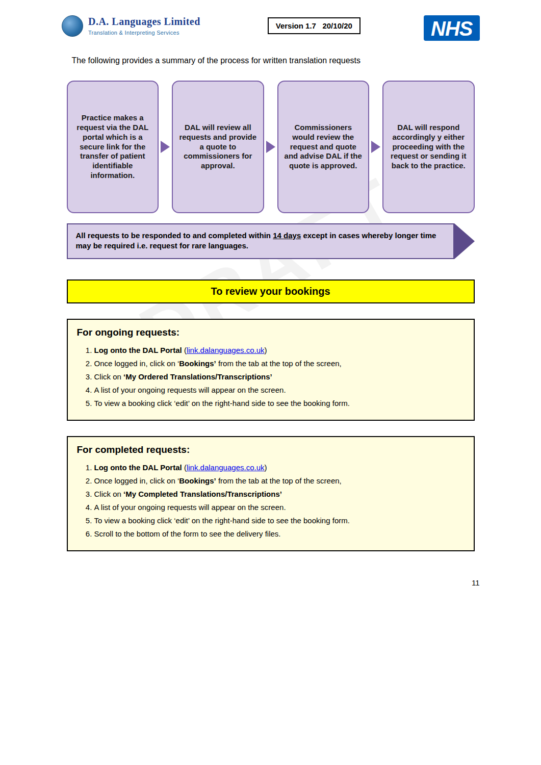DRAFT
D.A. Languages Limited
Translation & Interpreting Services
Version 1.7 20/10/20
NHS
The following provides a summary of the process for written translation requests
Practice makes a request via the DAL portal which is a secure link for the transfer of patient identifiable information.
DAL will review all requests and provide a quote to commissioners for approval.
Commissioners would review the request and quote and advise DAL if the quote is approved.
DAL will respond accordingly y either proceeding with the request or sending it back to the practice.
All requests to be responded to and completed within 14 days except in cases whereby longer time may be required i.e. request for rare languages.
To review your bookings
For ongoing requests:
Log onto the DAL Portal (link.dalanguages.co.uk)
Once logged in, click on ‘Bookings’ from the tab at the top of the screen,
Click on ‘My Ordered Translations/Transcriptions’
A list of your ongoing requests will appear on the screen.
To view a booking click ‘edit’ on the right-hand side to see the booking form.
For completed requests:
Log onto the DAL Portal (link.dalanguages.co.uk)
Once logged in, click on ‘Bookings’ from the tab at the top of the screen,
Click on ‘My Completed Translations/Transcriptions’
A list of your ongoing requests will appear on the screen.
To view a booking click ‘edit’ on the right-hand side to see the booking form.
Scroll to the bottom of the form to see the delivery files.
11